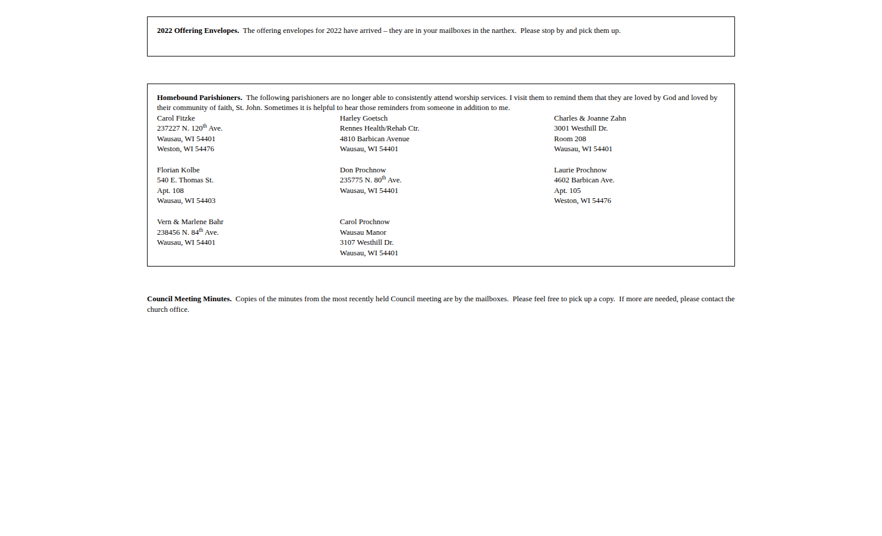2022 Offering Envelopes. The offering envelopes for 2022 have arrived – they are in your mailboxes in the narthex. Please stop by and pick them up.
Homebound Parishioners. The following parishioners are no longer able to consistently attend worship services. I visit them to remind them that they are loved by God and loved by their community of faith, St. John. Sometimes it is helpful to hear those reminders from someone in addition to me.
| Carol Fitzke 237227 N. 120 th Ave. Wausau, WI 54401 Weston, WI 54476 | Harley Goetsch Rennes Health/Rehab Ctr. 4810 Barbican Avenue Wausau, WI 54401 | Charles & Joanne Zahn 3001 Westhill Dr. Room 208 Wausau, WI 54401 |
| Florian Kolbe 540 E. Thomas St. Apt. 108 Wausau, WI 54403 | Don Prochnow 235775 N. 80 th Ave. Wausau, WI 54401 | Laurie Prochnow 4602 Barbican Ave. Apt. 105 Weston, WI 54476 |
| Vern & Marlene Bahr 238456 N. 84 th Ave. Wausau, WI 54401 | Carol Prochnow Wausau Manor 3107 Westhill Dr. Wausau, WI 54401 | |
Council Meeting Minutes. Copies of the minutes from the most recently held Council meeting are by the mailboxes. Please feel free to pick up a copy. If more are needed, please contact the church office.